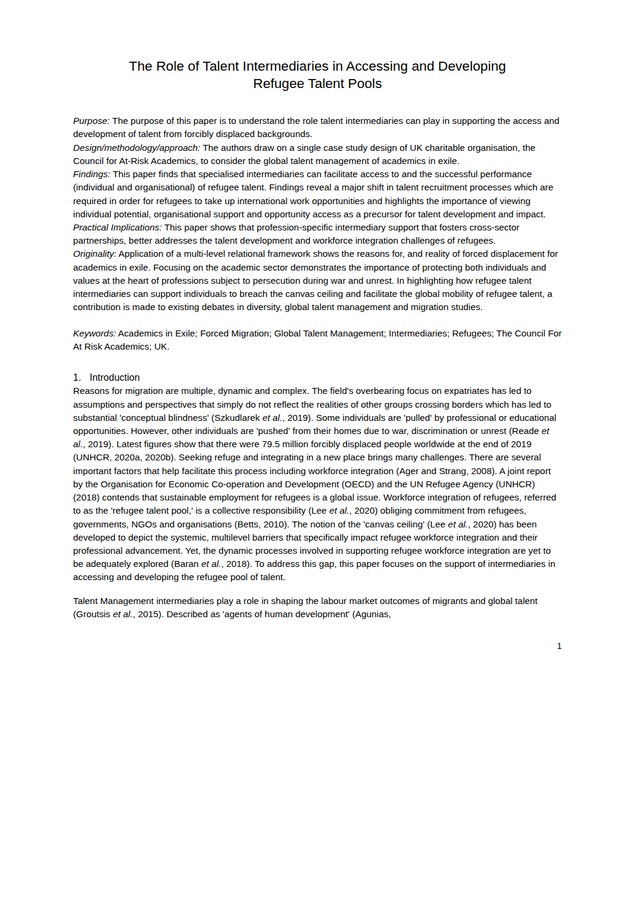The Role of Talent Intermediaries in Accessing and Developing
Refugee Talent Pools
Purpose: The purpose of this paper is to understand the role talent intermediaries can play in supporting the access and development of talent from forcibly displaced backgrounds.
Design/methodology/approach: The authors draw on a single case study design of UK charitable organisation, the Council for At-Risk Academics, to consider the global talent management of academics in exile.
Findings: This paper finds that specialised intermediaries can facilitate access to and the successful performance (individual and organisational) of refugee talent. Findings reveal a major shift in talent recruitment processes which are required in order for refugees to take up international work opportunities and highlights the importance of viewing individual potential, organisational support and opportunity access as a precursor for talent development and impact.
Practical Implications: This paper shows that profession-specific intermediary support that fosters cross-sector partnerships, better addresses the talent development and workforce integration challenges of refugees.
Originality: Application of a multi-level relational framework shows the reasons for, and reality of forced displacement for academics in exile. Focusing on the academic sector demonstrates the importance of protecting both individuals and values at the heart of professions subject to persecution during war and unrest. In highlighting how refugee talent intermediaries can support individuals to breach the canvas ceiling and facilitate the global mobility of refugee talent, a contribution is made to existing debates in diversity, global talent management and migration studies.
Keywords: Academics in Exile; Forced Migration; Global Talent Management; Intermediaries; Refugees; The Council For At Risk Academics; UK.
1. Introduction
Reasons for migration are multiple, dynamic and complex. The field's overbearing focus on expatriates has led to assumptions and perspectives that simply do not reflect the realities of other groups crossing borders which has led to substantial 'conceptual blindness' (Szkudlarek et al., 2019). Some individuals are 'pulled' by professional or educational opportunities. However, other individuals are 'pushed' from their homes due to war, discrimination or unrest (Reade et al., 2019). Latest figures show that there were 79.5 million forcibly displaced people worldwide at the end of 2019 (UNHCR, 2020a, 2020b). Seeking refuge and integrating in a new place brings many challenges. There are several important factors that help facilitate this process including workforce integration (Ager and Strang, 2008). A joint report by the Organisation for Economic Co-operation and Development (OECD) and the UN Refugee Agency (UNHCR) (2018) contends that sustainable employment for refugees is a global issue. Workforce integration of refugees, referred to as the 'refugee talent pool,' is a collective responsibility (Lee et al., 2020) obliging commitment from refugees, governments, NGOs and organisations (Betts, 2010). The notion of the 'canvas ceiling' (Lee et al., 2020) has been developed to depict the systemic, multilevel barriers that specifically impact refugee workforce integration and their professional advancement. Yet, the dynamic processes involved in supporting refugee workforce integration are yet to be adequately explored (Baran et al., 2018). To address this gap, this paper focuses on the support of intermediaries in accessing and developing the refugee pool of talent.
Talent Management intermediaries play a role in shaping the labour market outcomes of migrants and global talent (Groutsis et al., 2015). Described as 'agents of human development' (Agunias,
1